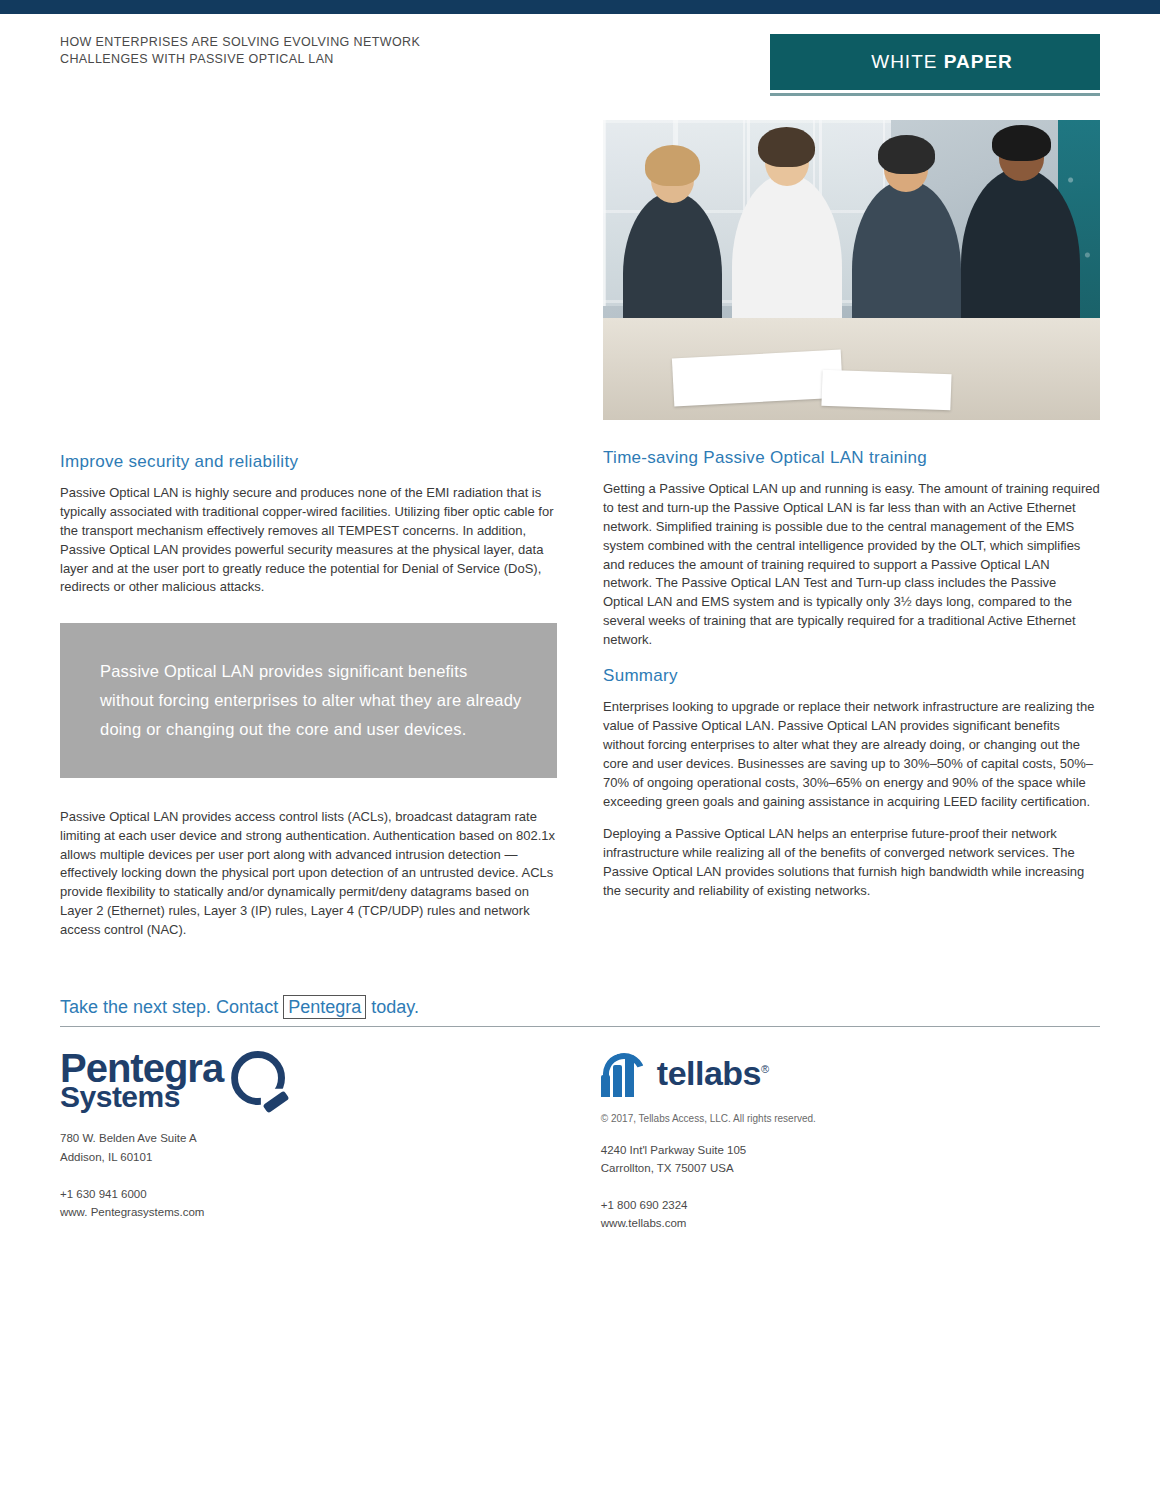How Enterprises Are Solving Evolving Network
Challenges with Passive Optical LAN
WHITE PAPER
Improve security and reliability
Passive Optical LAN is highly secure and produces none of the EMI radiation that is typically associated with traditional copper-wired facilities. Utilizing fiber optic cable for the transport mechanism effectively removes all TEMPEST concerns. In addition, Passive Optical LAN provides powerful security measures at the physical layer, data layer and at the user port to greatly reduce the potential for Denial of Service (DoS), redirects or other malicious attacks.
Passive Optical LAN provides significant benefits without forcing enterprises to alter what they are already doing or changing out the core and user devices.
Passive Optical LAN provides access control lists (ACLs), broadcast datagram rate limiting at each user device and strong authentication. Authentication based on 802.1x allows multiple devices per user port along with advanced intrusion detection — effectively locking down the physical port upon detection of an untrusted device. ACLs provide flexibility to statically and/or dynamically permit/deny datagrams based on Layer 2 (Ethernet) rules, Layer 3 (IP) rules, Layer 4 (TCP/UDP) rules and network access control (NAC).
Time-saving Passive Optical LAN training
Getting a Passive Optical LAN up and running is easy. The amount of training required to test and turn-up the Passive Optical LAN is far less than with an Active Ethernet network. Simplified training is possible due to the central management of the EMS system combined with the central intelligence provided by the OLT, which simplifies and reduces the amount of training required to support a Passive Optical LAN network. The Passive Optical LAN Test and Turn-up class includes the Passive Optical LAN and EMS system and is typically only 3½ days long, compared to the several weeks of training that are typically required for a traditional Active Ethernet network.
Summary
Enterprises looking to upgrade or replace their network infrastructure are realizing the value of Passive Optical LAN. Passive Optical LAN provides significant benefits without forcing enterprises to alter what they are already doing, or changing out the core and user devices. Businesses are saving up to 30%–50% of capital costs, 50%–70% of ongoing operational costs, 30%–65% on energy and 90% of the space while exceeding green goals and gaining assistance in acquiring LEED facility certification.
Deploying a Passive Optical LAN helps an enterprise future-proof their network infrastructure while realizing all of the benefits of converged network services. The Passive Optical LAN provides solutions that furnish high bandwidth while increasing the security and reliability of existing networks.
Take the next step. Contact Pentegra today.
Pentegra Systems
780 W. Belden Ave Suite A
Addison, IL 60101
+1 630 941 6000
www. Pentegrasystems.com
tellabs®
© 2017, Tellabs Access, LLC. All rights reserved.
4240 Int'l Parkway Suite 105
Carrollton, TX 75007 USA
+1 800 690 2324
www.tellabs.com